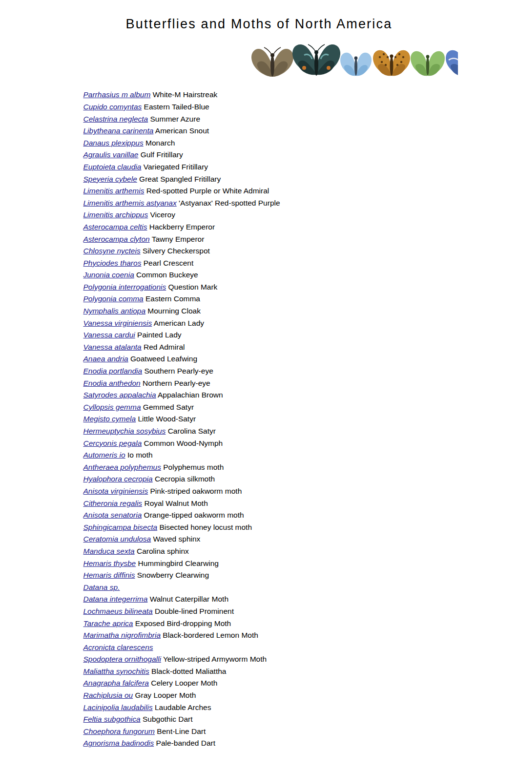Butterflies and Moths of North America
Parrhasius m album White-M Hairstreak
Cupido comyntas Eastern Tailed-Blue
Celastrina neglecta Summer Azure
Libytheana carinenta American Snout
Danaus plexippus Monarch
Agraulis vanillae Gulf Fritillary
Euptoieta claudia Variegated Fritillary
Speyeria cybele Great Spangled Fritillary
Limenitis arthemis Red-spotted Purple or White Admiral
Limenitis arthemis astyanax 'Astyanax' Red-spotted Purple
Limenitis archippus Viceroy
Asterocampa celtis Hackberry Emperor
Asterocampa clyton Tawny Emperor
Chlosyne nycteis Silvery Checkerspot
Phyciodes tharos Pearl Crescent
Junonia coenia Common Buckeye
Polygonia interrogationis Question Mark
Polygonia comma Eastern Comma
Nymphalis antiopa Mourning Cloak
Vanessa virginiensis American Lady
Vanessa cardui Painted Lady
Vanessa atalanta Red Admiral
Anaea andria Goatweed Leafwing
Enodia portlandia Southern Pearly-eye
Enodia anthedon Northern Pearly-eye
Satyrodes appalachia Appalachian Brown
Cyllopsis gemma Gemmed Satyr
Megisto cymela Little Wood-Satyr
Hermeuptychia sosybius Carolina Satyr
Cercyonis pegala Common Wood-Nymph
Automeris io Io moth
Antheraea polyphemus Polyphemus moth
Hyalophora cecropia Cecropia silkmoth
Anisota virginiensis Pink-striped oakworm moth
Citheronia regalis Royal Walnut Moth
Anisota senatoria Orange-tipped oakworm moth
Sphingicampa bisecta Bisected honey locust moth
Ceratomia undulosa Waved sphinx
Manduca sexta Carolina sphinx
Hemaris thysbe Hummingbird Clearwing
Hemaris diffinis Snowberry Clearwing
Datana sp.
Datana integerrima Walnut Caterpillar Moth
Lochmaeus bilineata Double-lined Prominent
Tarache aprica Exposed Bird-dropping Moth
Marimatha nigrofimbria Black-bordered Lemon Moth
Acronicta clarescens
Spodoptera ornithogalli Yellow-striped Armyworm Moth
Maliattha synochitis Black-dotted Maliattha
Anagrapha falcifera Celery Looper Moth
Rachiplusia ou Gray Looper Moth
Lacinipolia laudabilis Laudable Arches
Feltia subgothica Subgothic Dart
Choephora fungorum Bent-Line Dart
Agnorisma badinodis Pale-banded Dart